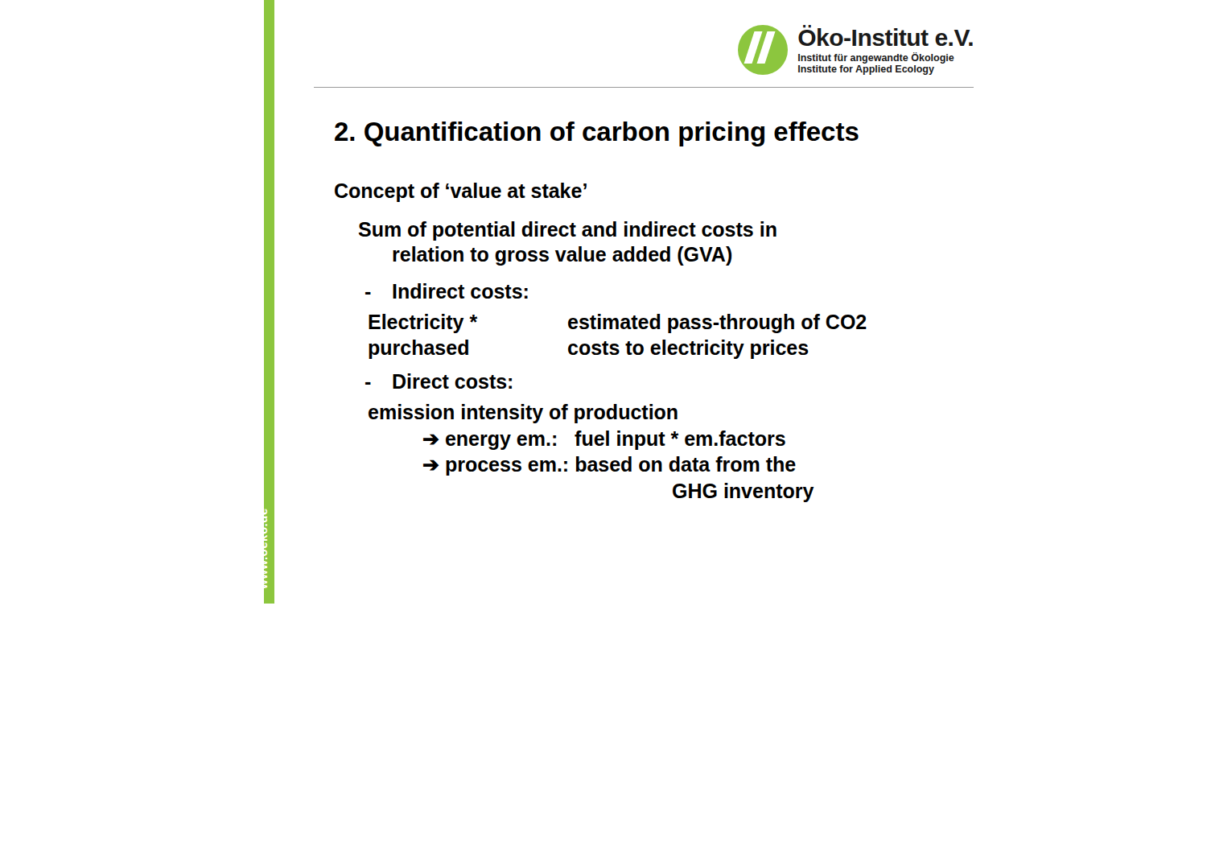www.oeko.de
Öko-Institut e.V.
Institut für angewandte Ökologie
Institute for Applied Ecology
2. Quantification of carbon pricing effects
Concept of ‘value at stake’
Sum of potential direct and indirect costs in relation to gross value added (GVA)
Indirect costs:
Electricity *
estimated pass-through of CO2
purchased
costs to electricity prices
Direct costs:
emission intensity of production
➔ energy em.: fuel input * em.factors
➔ process em.: based on data from the
GHG inventory